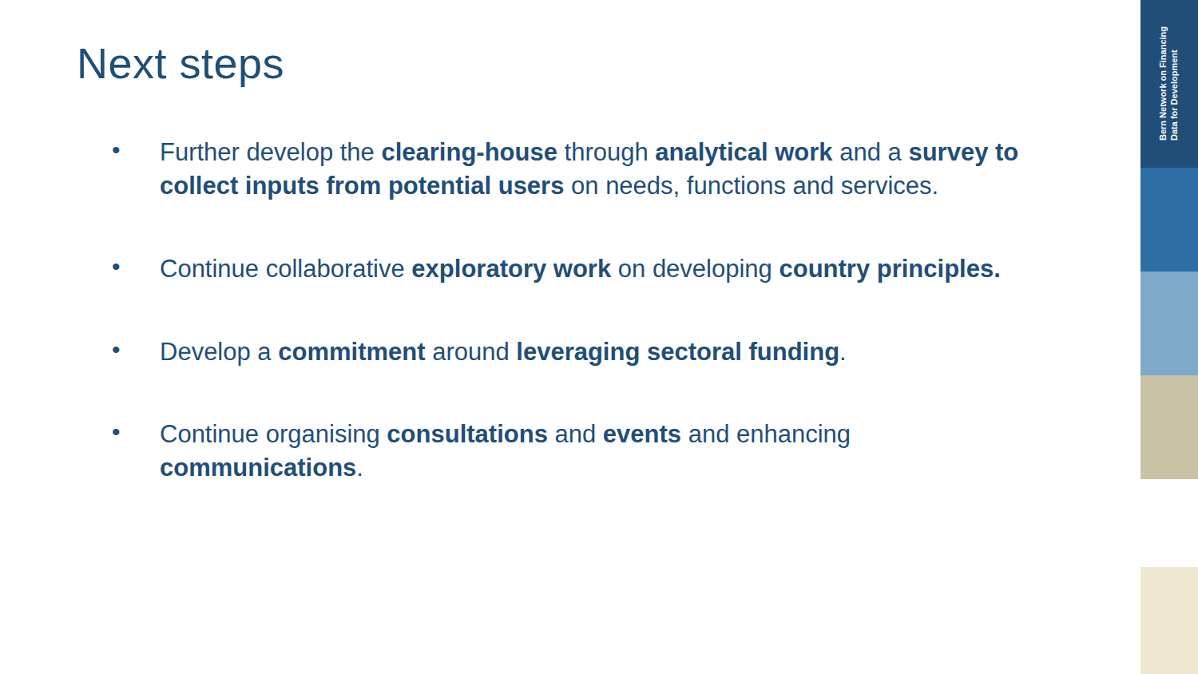Bern Network on Financing
Data for Development
Next steps
Further develop the clearing-house through analytical work and a survey to collect inputs from potential users on needs, functions and services.
Continue collaborative exploratory work on developing country principles.
Develop a commitment around leveraging sectoral funding.
Continue organising consultations and events and enhancing communications.